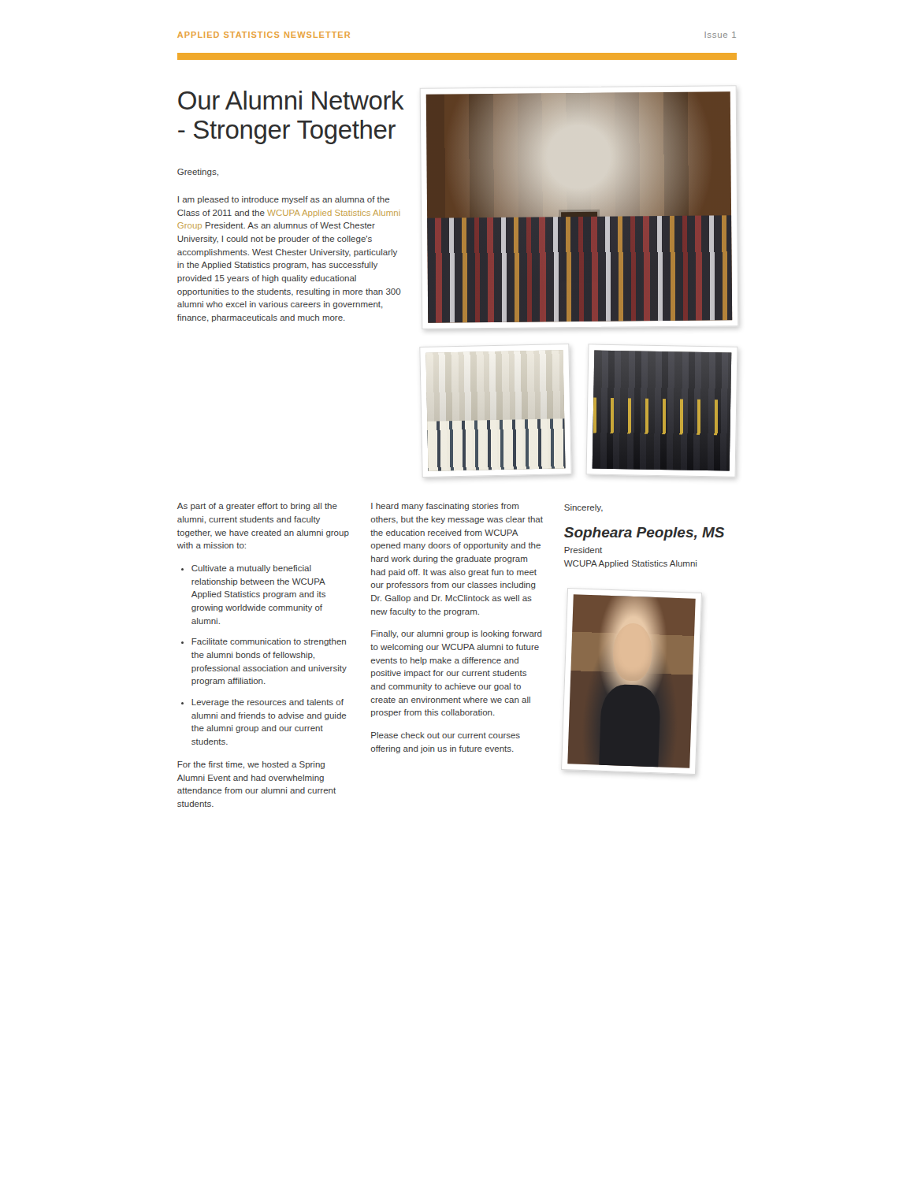Applied Statistics Newsletter
Issue 1
Our Alumni Network - Stronger Together
Greetings,
I am pleased to introduce myself as an alumna of the Class of 2011 and the WCUPA Applied Statistics Alumni Group President. As an alumnus of West Chester University, I could not be prouder of the college's accomplishments. West Chester University, particularly in the Applied Statistics program, has successfully provided 15 years of high quality educational opportunities to the students, resulting in more than 300 alumni who excel in various careers in government, finance, pharmaceuticals and much more.
As part of a greater effort to bring all the alumni, current students and faculty together, we have created an alumni group with a mission to:
Cultivate a mutually beneficial relationship between the WCUPA Applied Statistics program and its growing worldwide community of alumni.
Facilitate communication to strengthen the alumni bonds of fellowship, professional association and university program affiliation.
Leverage the resources and talents of alumni and friends to advise and guide the alumni group and our current students.
For the first time, we hosted a Spring Alumni Event and had overwhelming attendance from our alumni and current students.
I heard many fascinating stories from others, but the key message was clear that the education received from WCUPA opened many doors of opportunity and the hard work during the graduate program had paid off. It was also great fun to meet our professors from our classes including Dr. Gallop and Dr. McClintock as well as new faculty to the program.
Finally, our alumni group is looking forward to welcoming our WCUPA alumni to future events to help make a difference and positive impact for our current students and community to achieve our goal to create an environment where we can all prosper from this collaboration.
Please check out our current courses offering and join us in future events.
Sincerely,
Sopheara Peoples, MS
President
WCUPA Applied Statistics Alumni